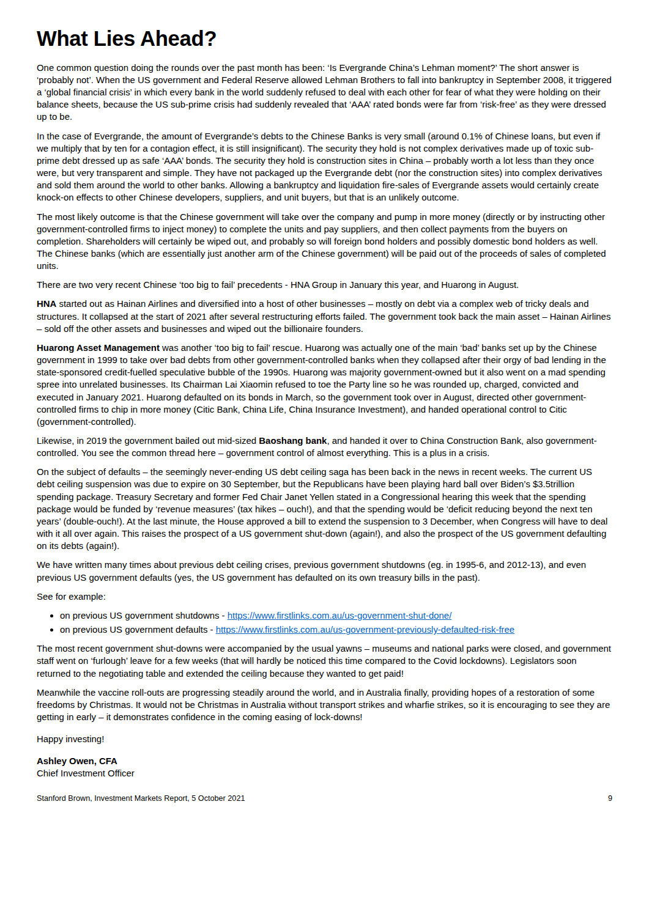What Lies Ahead?
One common question doing the rounds over the past month has been: ‘Is Evergrande China’s Lehman moment?’ The short answer is ‘probably not’. When the US government and Federal Reserve allowed Lehman Brothers to fall into bankruptcy in September 2008, it triggered a ‘global financial crisis’ in which every bank in the world suddenly refused to deal with each other for fear of what they were holding on their balance sheets, because the US sub-prime crisis had suddenly revealed that ‘AAA’ rated bonds were far from ‘risk-free’ as they were dressed up to be.
In the case of Evergrande, the amount of Evergrande’s debts to the Chinese Banks is very small (around 0.1% of Chinese loans, but even if we multiply that by ten for a contagion effect, it is still insignificant). The security they hold is not complex derivatives made up of toxic sub-prime debt dressed up as safe ‘AAA’ bonds. The security they hold is construction sites in China – probably worth a lot less than they once were, but very transparent and simple. They have not packaged up the Evergrande debt (nor the construction sites) into complex derivatives and sold them around the world to other banks. Allowing a bankruptcy and liquidation fire-sales of Evergrande assets would certainly create knock-on effects to other Chinese developers, suppliers, and unit buyers, but that is an unlikely outcome.
The most likely outcome is that the Chinese government will take over the company and pump in more money (directly or by instructing other government-controlled firms to inject money) to complete the units and pay suppliers, and then collect payments from the buyers on completion. Shareholders will certainly be wiped out, and probably so will foreign bond holders and possibly domestic bond holders as well. The Chinese banks (which are essentially just another arm of the Chinese government) will be paid out of the proceeds of sales of completed units.
There are two very recent Chinese ‘too big to fail’ precedents - HNA Group in January this year, and Huarong in August.
HNA started out as Hainan Airlines and diversified into a host of other businesses – mostly on debt via a complex web of tricky deals and structures. It collapsed at the start of 2021 after several restructuring efforts failed. The government took back the main asset – Hainan Airlines – sold off the other assets and businesses and wiped out the billionaire founders.
Huarong Asset Management was another ‘too big to fail’ rescue. Huarong was actually one of the main ‘bad’ banks set up by the Chinese government in 1999 to take over bad debts from other government-controlled banks when they collapsed after their orgy of bad lending in the state-sponsored credit-fuelled speculative bubble of the 1990s. Huarong was majority government-owned but it also went on a mad spending spree into unrelated businesses. Its Chairman Lai Xiaomin refused to toe the Party line so he was rounded up, charged, convicted and executed in January 2021. Huarong defaulted on its bonds in March, so the government took over in August, directed other government-controlled firms to chip in more money (Citic Bank, China Life, China Insurance Investment), and handed operational control to Citic (government-controlled).
Likewise, in 2019 the government bailed out mid-sized Baoshang bank, and handed it over to China Construction Bank, also government-controlled. You see the common thread here – government control of almost everything. This is a plus in a crisis.
On the subject of defaults – the seemingly never-ending US debt ceiling saga has been back in the news in recent weeks. The current US debt ceiling suspension was due to expire on 30 September, but the Republicans have been playing hard ball over Biden’s $3.5trillion spending package. Treasury Secretary and former Fed Chair Janet Yellen stated in a Congressional hearing this week that the spending package would be funded by ‘revenue measures’ (tax hikes – ouch!), and that the spending would be ‘deficit reducing beyond the next ten years’ (double-ouch!). At the last minute, the House approved a bill to extend the suspension to 3 December, when Congress will have to deal with it all over again. This raises the prospect of a US government shut-down (again!), and also the prospect of the US government defaulting on its debts (again!).
We have written many times about previous debt ceiling crises, previous government shutdowns (eg. in 1995-6, and 2012-13), and even previous US government defaults (yes, the US government has defaulted on its own treasury bills in the past).
See for example:
on previous US government shutdowns - https://www.firstlinks.com.au/us-government-shut-done/
on previous US government defaults - https://www.firstlinks.com.au/us-government-previously-defaulted-risk-free
The most recent government shut-downs were accompanied by the usual yawns – museums and national parks were closed, and government staff went on ‘furlough’ leave for a few weeks (that will hardly be noticed this time compared to the Covid lockdowns). Legislators soon returned to the negotiating table and extended the ceiling because they wanted to get paid!
Meanwhile the vaccine roll-outs are progressing steadily around the world, and in Australia finally, providing hopes of a restoration of some freedoms by Christmas. It would not be Christmas in Australia without transport strikes and wharfie strikes, so it is encouraging to see they are getting in early – it demonstrates confidence in the coming easing of lock-downs!
Happy investing!
Ashley Owen, CFA
Chief Investment Officer
Stanford Brown, Investment Markets Report, 5 October 2021
9